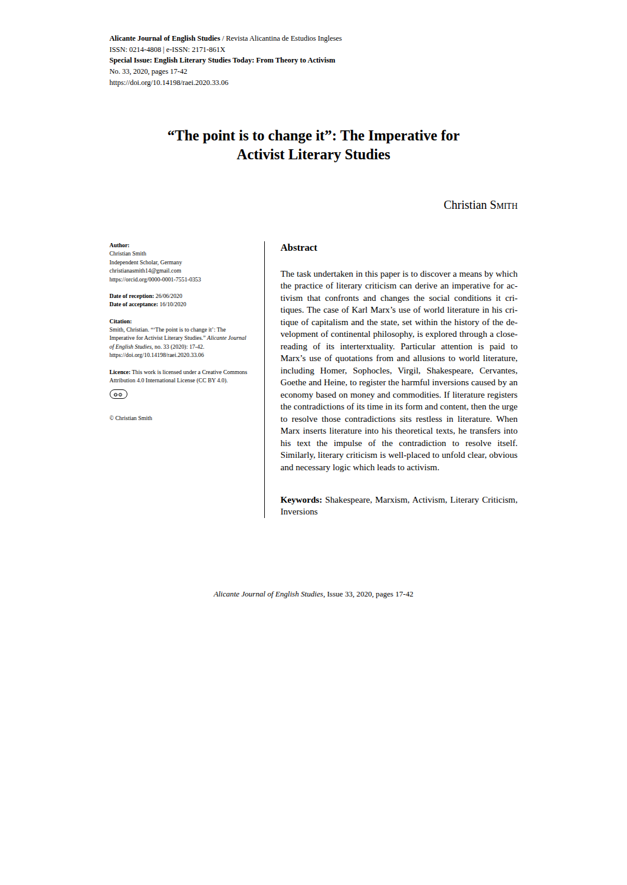Alicante Journal of English Studies / Revista Alicantina de Estudios Ingleses
ISSN: 0214-4808 | e-ISSN: 2171-861X
Special Issue: English Literary Studies Today: From Theory to Activism
No. 33, 2020, pages 17-42
https://doi.org/10.14198/raei.2020.33.06
“The point is to change it”: The Imperative for
Activist Literary Studies
Christian Smith
Author:
Christian Smith
Independent Scholar, Germany
christianasmith14@gmail.com
https://orcid.org/0000-0001-7551-0353
Date of reception: 26/06/2020
Date of acceptance: 16/10/2020
Citation:
Smith, Christian. “‘The point is to change it’: The Imperative for Activist Literary Studies.” Alicante Journal of English Studies, no. 33 (2020): 17-42.
https://doi.org/10.14198/raei.2020.33.06
Licence: This work is licensed under a Creative Commons Attribution 4.0 International License (CC BY 4.0).
cc i
© Christian Smith
Abstract
The task undertaken in this paper is to discover a means by which the practice of literary criticism can derive an imperative for activism that confronts and changes the social conditions it critiques. The case of Karl Marx’s use of world literature in his critique of capitalism and the state, set within the history of the development of continental philosophy, is explored through a close-reading of its interterxtuality. Particular attention is paid to Marx’s use of quotations from and allusions to world literature, including Homer, Sophocles, Virgil, Shakespeare, Cervantes, Goethe and Heine, to register the harmful inversions caused by an economy based on money and commodities. If literature registers the contradictions of its time in its form and content, then the urge to resolve those contradictions sits restless in literature. When Marx inserts literature into his theoretical texts, he transfers into his text the impulse of the contradiction to resolve itself. Similarly, literary criticism is well-placed to unfold clear, obvious and necessary logic which leads to activism.
Keywords: Shakespeare, Marxism, Activism, Literary Criticism, Inversions
Alicante Journal of English Studies, Issue 33, 2020, pages 17-42